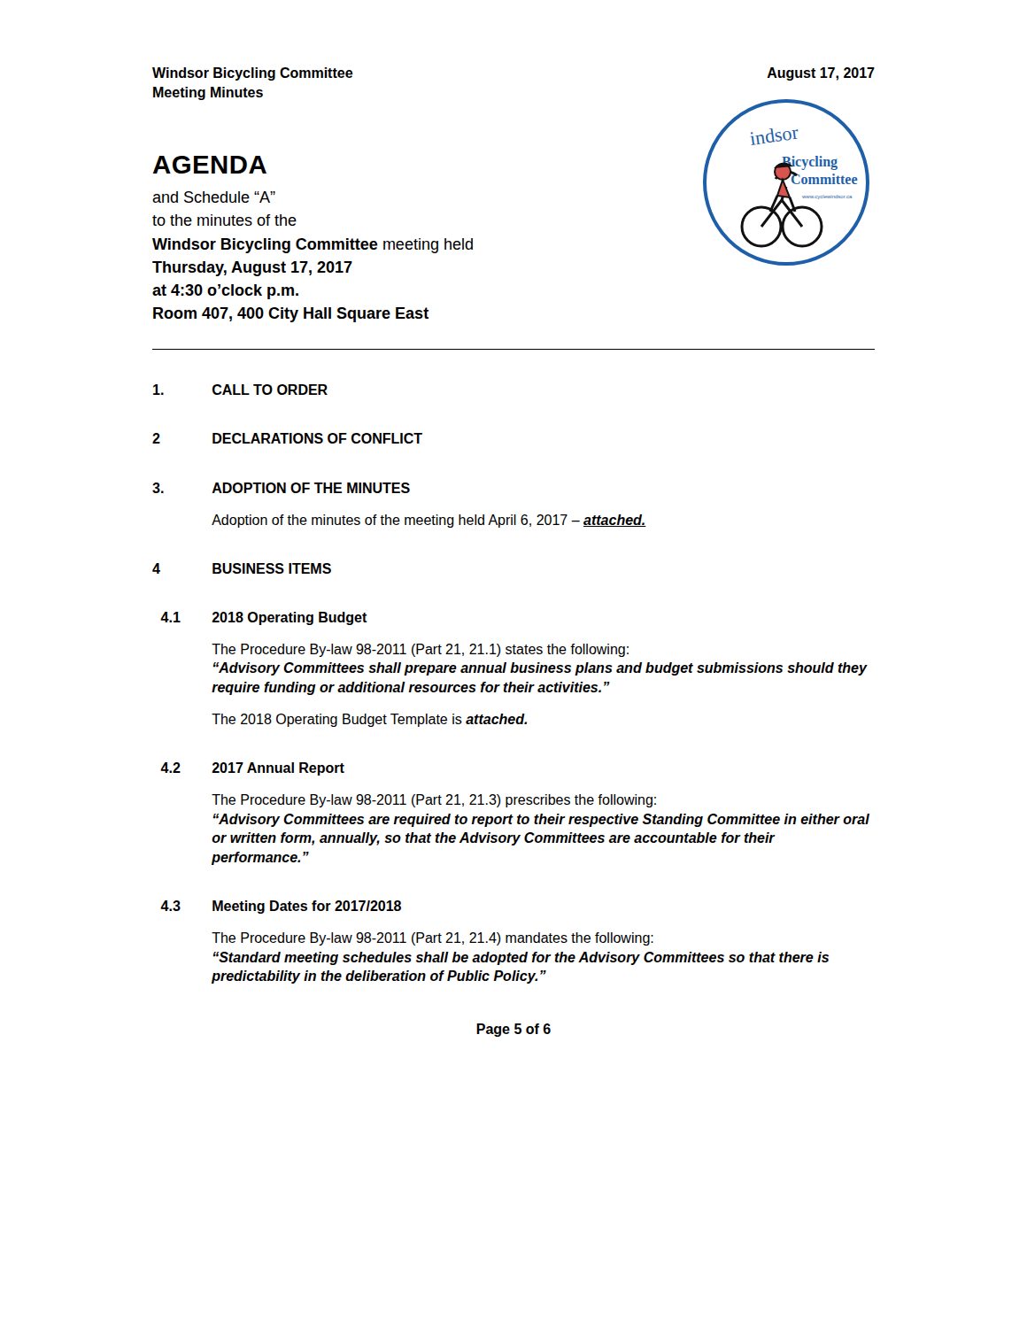Windsor Bicycling Committee
Meeting Minutes
August 17, 2017
indsor Bicycling Committee www.cyclewindsor.ca
AGENDA
and Schedule “A”
to the minutes of the
Windsor Bicycling Committee meeting held
Thursday, August 17, 2017
at 4:30 o’clock p.m.
Room 407, 400 City Hall Square East
1.
CALL TO ORDER
2
DECLARATIONS OF CONFLICT
3.
ADOPTION OF THE MINUTES
Adoption of the minutes of the meeting held April 6, 2017 – attached.
4
BUSINESS ITEMS
4.1
2018 Operating Budget
The Procedure By-law 98-2011 (Part 21, 21.1) states the following:
“Advisory Committees shall prepare annual business plans and budget submissions should they require funding or additional resources for their activities.”
The 2018 Operating Budget Template is attached.
4.2
2017 Annual Report
The Procedure By-law 98-2011 (Part 21, 21.3) prescribes the following:
“Advisory Committees are required to report to their respective Standing Committee in either oral or written form, annually, so that the Advisory Committees are accountable for their performance.”
4.3
Meeting Dates for 2017/2018
The Procedure By-law 98-2011 (Part 21, 21.4) mandates the following:
“Standard meeting schedules shall be adopted for the Advisory Committees so that there is predictability in the deliberation of Public Policy.”
Page 5 of 6